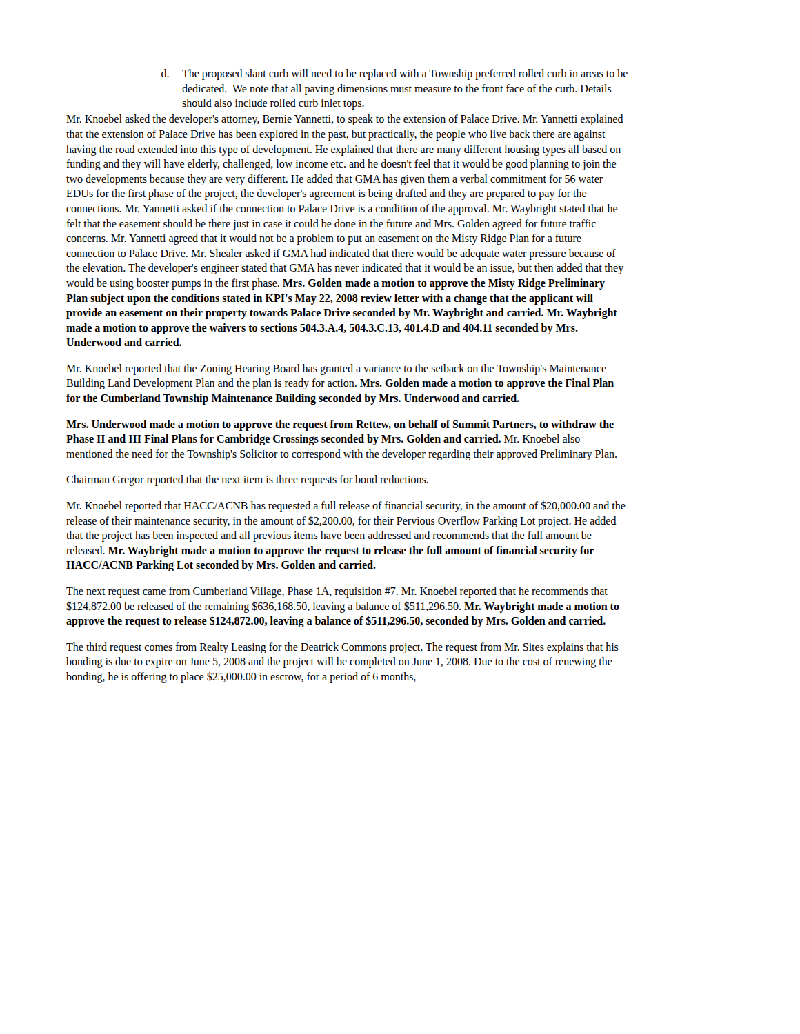The proposed slant curb will need to be replaced with a Township preferred rolled curb in areas to be dedicated. We note that all paving dimensions must measure to the front face of the curb. Details should also include rolled curb inlet tops.
Mr. Knoebel asked the developer's attorney, Bernie Yannetti, to speak to the extension of Palace Drive. Mr. Yannetti explained that the extension of Palace Drive has been explored in the past, but practically, the people who live back there are against having the road extended into this type of development. He explained that there are many different housing types all based on funding and they will have elderly, challenged, low income etc. and he doesn't feel that it would be good planning to join the two developments because they are very different. He added that GMA has given them a verbal commitment for 56 water EDUs for the first phase of the project, the developer's agreement is being drafted and they are prepared to pay for the connections. Mr. Yannetti asked if the connection to Palace Drive is a condition of the approval. Mr. Waybright stated that he felt that the easement should be there just in case it could be done in the future and Mrs. Golden agreed for future traffic concerns. Mr. Yannetti agreed that it would not be a problem to put an easement on the Misty Ridge Plan for a future connection to Palace Drive. Mr. Shealer asked if GMA had indicated that there would be adequate water pressure because of the elevation. The developer's engineer stated that GMA has never indicated that it would be an issue, but then added that they would be using booster pumps in the first phase. Mrs. Golden made a motion to approve the Misty Ridge Preliminary Plan subject upon the conditions stated in KPI's May 22, 2008 review letter with a change that the applicant will provide an easement on their property towards Palace Drive seconded by Mr. Waybright and carried. Mr. Waybright made a motion to approve the waivers to sections 504.3.A.4, 504.3.C.13, 401.4.D and 404.11 seconded by Mrs. Underwood and carried.
Mr. Knoebel reported that the Zoning Hearing Board has granted a variance to the setback on the Township's Maintenance Building Land Development Plan and the plan is ready for action. Mrs. Golden made a motion to approve the Final Plan for the Cumberland Township Maintenance Building seconded by Mrs. Underwood and carried.
Mrs. Underwood made a motion to approve the request from Rettew, on behalf of Summit Partners, to withdraw the Phase II and III Final Plans for Cambridge Crossings seconded by Mrs. Golden and carried. Mr. Knoebel also mentioned the need for the Township's Solicitor to correspond with the developer regarding their approved Preliminary Plan.
Chairman Gregor reported that the next item is three requests for bond reductions.
Mr. Knoebel reported that HACC/ACNB has requested a full release of financial security, in the amount of $20,000.00 and the release of their maintenance security, in the amount of $2,200.00, for their Pervious Overflow Parking Lot project. He added that the project has been inspected and all previous items have been addressed and recommends that the full amount be released. Mr. Waybright made a motion to approve the request to release the full amount of financial security for HACC/ACNB Parking Lot seconded by Mrs. Golden and carried.
The next request came from Cumberland Village, Phase 1A, requisition #7. Mr. Knoebel reported that he recommends that $124,872.00 be released of the remaining $636,168.50, leaving a balance of $511,296.50. Mr. Waybright made a motion to approve the request to release $124,872.00, leaving a balance of $511,296.50, seconded by Mrs. Golden and carried.
The third request comes from Realty Leasing for the Deatrick Commons project. The request from Mr. Sites explains that his bonding is due to expire on June 5, 2008 and the project will be completed on June 1, 2008. Due to the cost of renewing the bonding, he is offering to place $25,000.00 in escrow, for a period of 6 months,